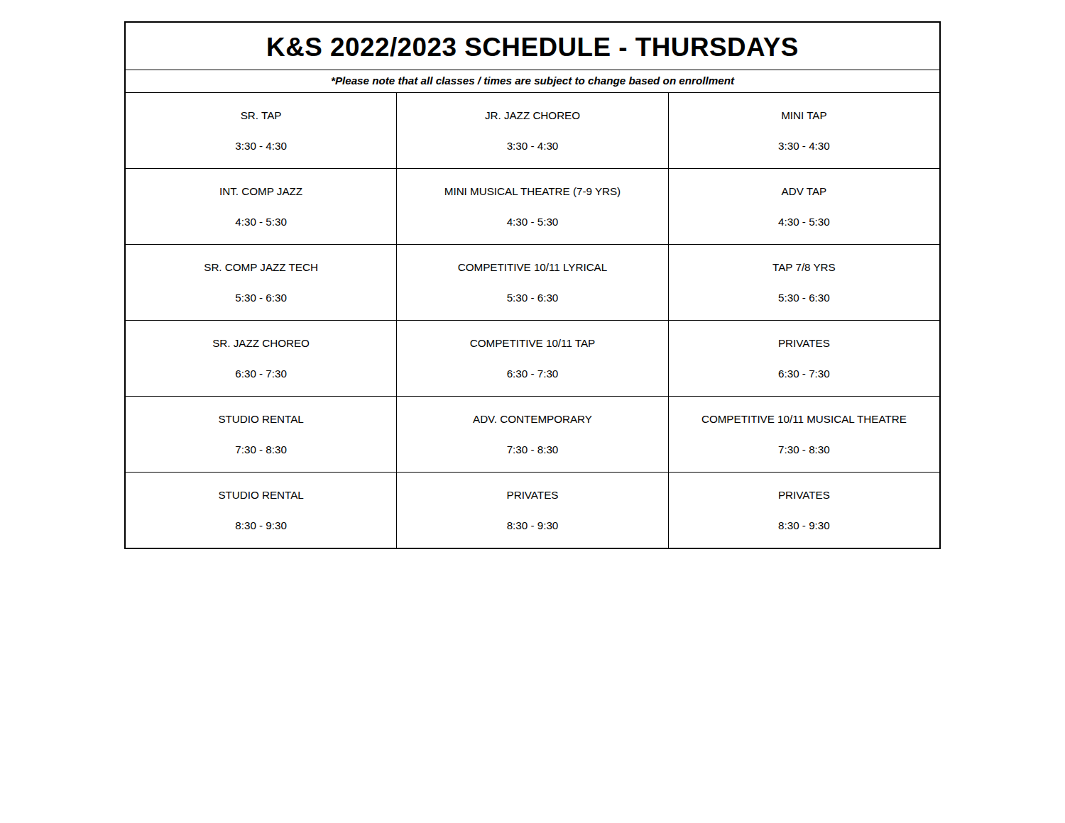| K&S 2022/2023 SCHEDULE - THURSDAYS |
| --- |
| *Please note that all classes / times are subject to change based on enrollment |
| SR. TAP 3:30 - 4:30 | JR. JAZZ CHOREO 3:30 - 4:30 | MINI TAP 3:30 - 4:30 |
| INT. COMP JAZZ 4:30 - 5:30 | MINI MUSICAL THEATRE (7-9 YRS) 4:30 - 5:30 | ADV TAP 4:30 - 5:30 |
| SR. COMP JAZZ TECH 5:30 - 6:30 | COMPETITIVE 10/11 LYRICAL 5:30 - 6:30 | TAP 7/8 YRS 5:30 - 6:30 |
| SR. JAZZ CHOREO 6:30 - 7:30 | COMPETITIVE 10/11 TAP 6:30 - 7:30 | PRIVATES 6:30 - 7:30 |
| STUDIO RENTAL 7:30 - 8:30 | ADV. CONTEMPORARY 7:30 - 8:30 | COMPETITIVE 10/11 MUSICAL THEATRE 7:30 - 8:30 |
| STUDIO RENTAL 8:30 - 9:30 | PRIVATES 8:30 - 9:30 | PRIVATES 8:30 - 9:30 |